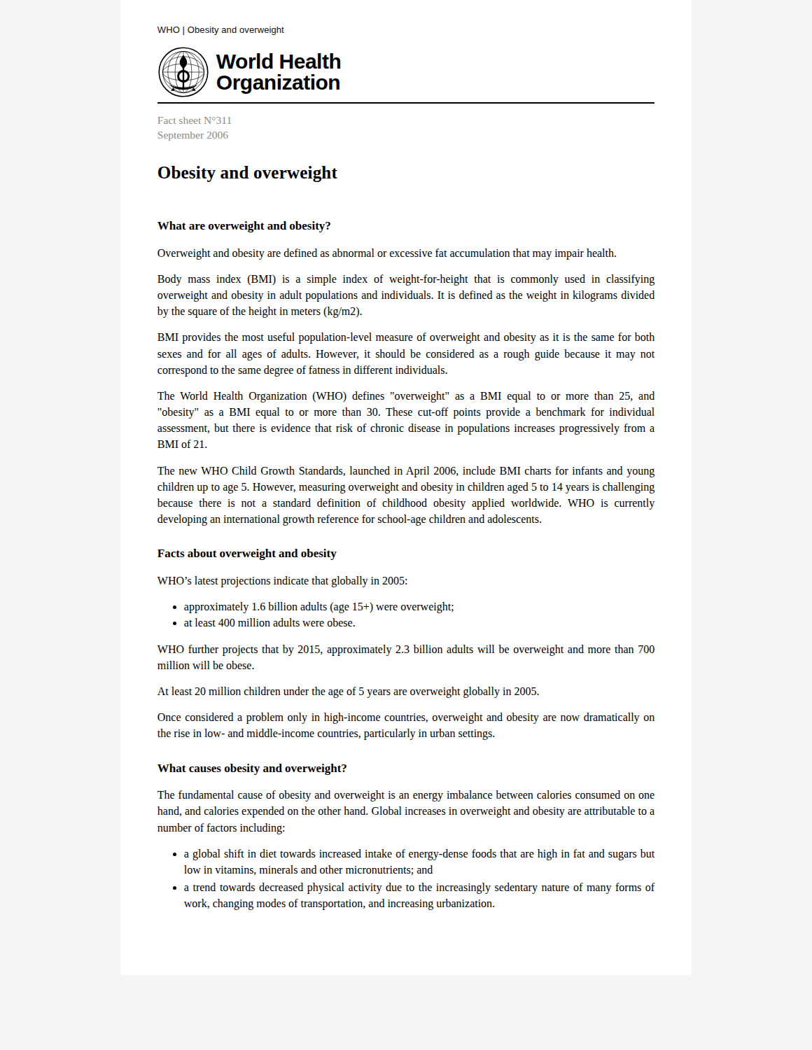WHO | Obesity and overweight
World Health
Organization
Fact sheet N°311
September 2006
Obesity and overweight
What are overweight and obesity?
Overweight and obesity are defined as abnormal or excessive fat accumulation that may impair health.
Body mass index (BMI) is a simple index of weight-for-height that is commonly used in classifying overweight and obesity in adult populations and individuals. It is defined as the weight in kilograms divided by the square of the height in meters (kg/m2).
BMI provides the most useful population-level measure of overweight and obesity as it is the same for both sexes and for all ages of adults. However, it should be considered as a rough guide because it may not correspond to the same degree of fatness in different individuals.
The World Health Organization (WHO) defines "overweight" as a BMI equal to or more than 25, and "obesity" as a BMI equal to or more than 30. These cut-off points provide a benchmark for individual assessment, but there is evidence that risk of chronic disease in populations increases progressively from a BMI of 21.
The new WHO Child Growth Standards, launched in April 2006, include BMI charts for infants and young children up to age 5. However, measuring overweight and obesity in children aged 5 to 14 years is challenging because there is not a standard definition of childhood obesity applied worldwide. WHO is currently developing an international growth reference for school-age children and adolescents.
Facts about overweight and obesity
WHO’s latest projections indicate that globally in 2005:
approximately 1.6 billion adults (age 15+) were overweight;
at least 400 million adults were obese.
WHO further projects that by 2015, approximately 2.3 billion adults will be overweight and more than 700 million will be obese.
At least 20 million children under the age of 5 years are overweight globally in 2005.
Once considered a problem only in high-income countries, overweight and obesity are now dramatically on the rise in low- and middle-income countries, particularly in urban settings.
What causes obesity and overweight?
The fundamental cause of obesity and overweight is an energy imbalance between calories consumed on one hand, and calories expended on the other hand. Global increases in overweight and obesity are attributable to a number of factors including:
a global shift in diet towards increased intake of energy-dense foods that are high in fat and sugars but low in vitamins, minerals and other micronutrients; and
a trend towards decreased physical activity due to the increasingly sedentary nature of many forms of work, changing modes of transportation, and increasing urbanization.